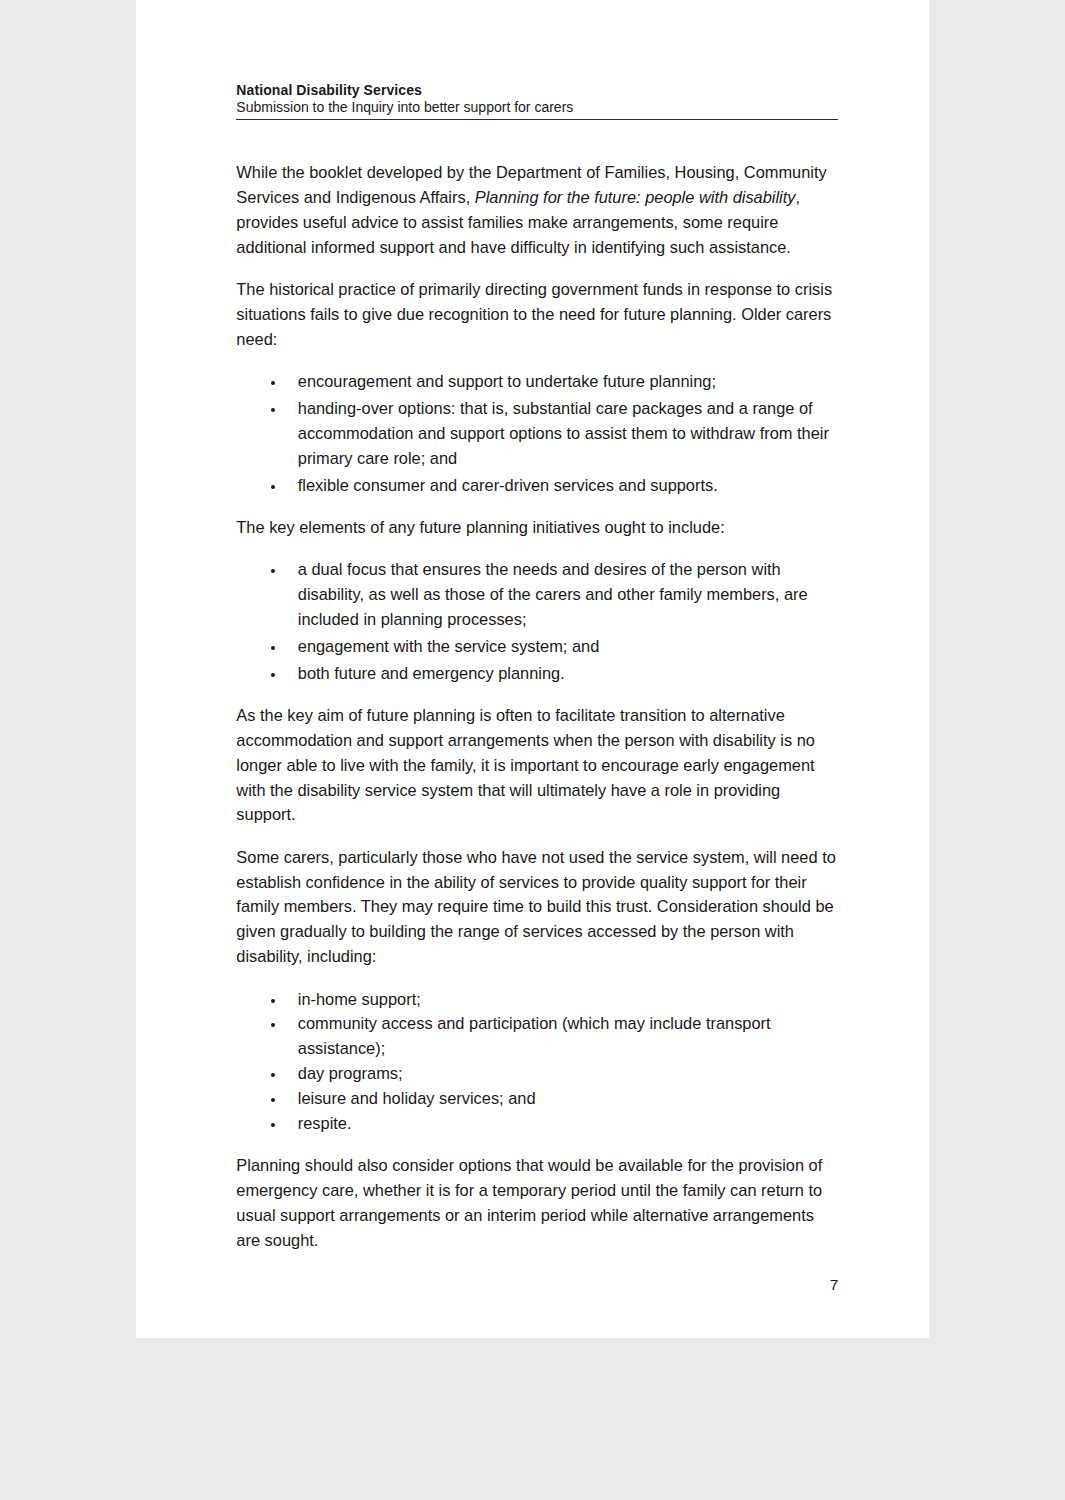National Disability Services
Submission to the Inquiry into better support for carers
While the booklet developed by the Department of Families, Housing, Community Services and Indigenous Affairs, Planning for the future: people with disability, provides useful advice to assist families make arrangements, some require additional informed support and have difficulty in identifying such assistance.
The historical practice of primarily directing government funds in response to crisis situations fails to give due recognition to the need for future planning. Older carers need:
encouragement and support to undertake future planning;
handing-over options: that is, substantial care packages and a range of accommodation and support options to assist them to withdraw from their primary care role; and
flexible consumer and carer-driven services and supports.
The key elements of any future planning initiatives ought to include:
a dual focus that ensures the needs and desires of the person with disability, as well as those of the carers and other family members, are included in planning processes;
engagement with the service system; and
both future and emergency planning.
As the key aim of future planning is often to facilitate transition to alternative accommodation and support arrangements when the person with disability is no longer able to live with the family, it is important to encourage early engagement with the disability service system that will ultimately have a role in providing support.
Some carers, particularly those who have not used the service system, will need to establish confidence in the ability of services to provide quality support for their family members. They may require time to build this trust. Consideration should be given gradually to building the range of services accessed by the person with disability, including:
in-home support;
community access and participation (which may include transport assistance);
day programs;
leisure and holiday services; and
respite.
Planning should also consider options that would be available for the provision of emergency care, whether it is for a temporary period until the family can return to usual support arrangements or an interim period while alternative arrangements are sought.
7